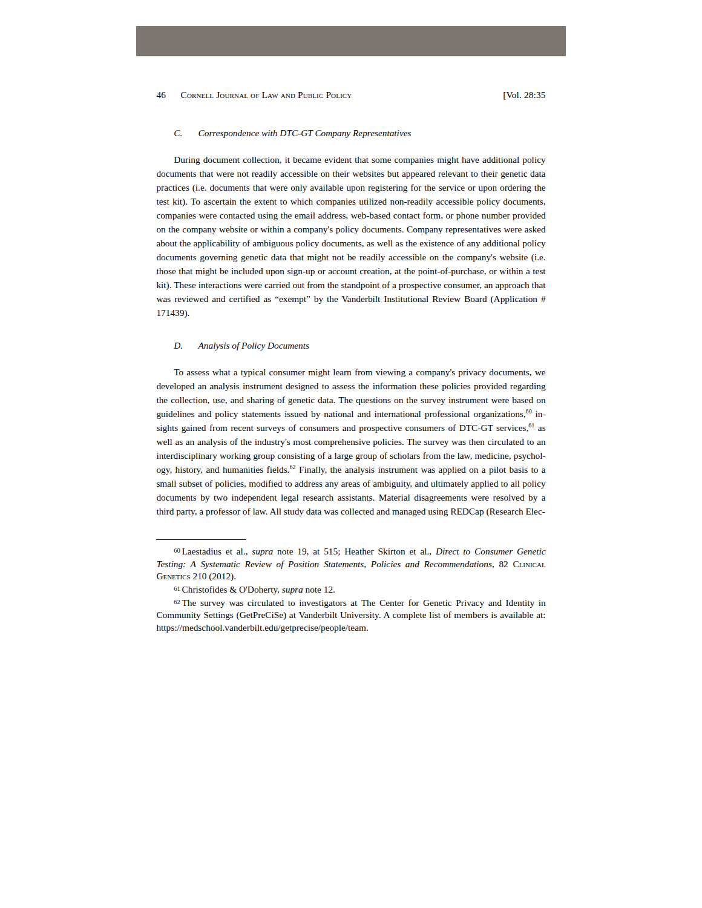46 Cornell Journal of Law and Public Policy[Vol. 28:35
C. Correspondence with DTC-GT Company Representatives
During document collection, it became evident that some companies might have additional policy documents that were not readily accessible on their websites but appeared relevant to their genetic data practices (i.e. documents that were only available upon registering for the service or upon ordering the test kit). To ascertain the extent to which companies utilized non-readily accessible policy documents, companies were contacted using the email address, web-based contact form, or phone number provided on the company website or within a company's policy documents. Company representatives were asked about the applicability of ambiguous policy documents, as well as the existence of any additional policy documents governing genetic data that might not be readily accessible on the company's website (i.e. those that might be included upon sign-up or account creation, at the point-of-purchase, or within a test kit). These interactions were carried out from the standpoint of a prospective consumer, an approach that was reviewed and certified as “exempt” by the Vanderbilt Institutional Review Board (Application # 171439).
D. Analysis of Policy Documents
To assess what a typical consumer might learn from viewing a company's privacy documents, we developed an analysis instrument designed to assess the information these policies provided regarding the collection, use, and sharing of genetic data. The questions on the survey instrument were based on guidelines and policy statements issued by national and international professional organizations,60 insights gained from recent surveys of consumers and prospective consumers of DTC-GT services,61 as well as an analysis of the industry's most comprehensive policies. The survey was then circulated to an interdisciplinary working group consisting of a large group of scholars from the law, medicine, psychology, history, and humanities fields.62 Finally, the analysis instrument was applied on a pilot basis to a small subset of policies, modified to address any areas of ambiguity, and ultimately applied to all policy documents by two independent legal research assistants. Material disagreements were resolved by a third party, a professor of law. All study data was collected and managed using REDCap (Research Elec-
60Laestadius et al., supra note 19, at 515; Heather Skirton et al., Direct to Consumer Genetic Testing: A Systematic Review of Position Statements, Policies and Recommendations, 82 Clinical Genetics 210 (2012).
61Christofides & O'Doherty, supra note 12.
62The survey was circulated to investigators at The Center for Genetic Privacy and Identity in Community Settings (GetPreCiSe) at Vanderbilt University. A complete list of members is available at: https://medschool.vanderbilt.edu/getprecise/people/team.